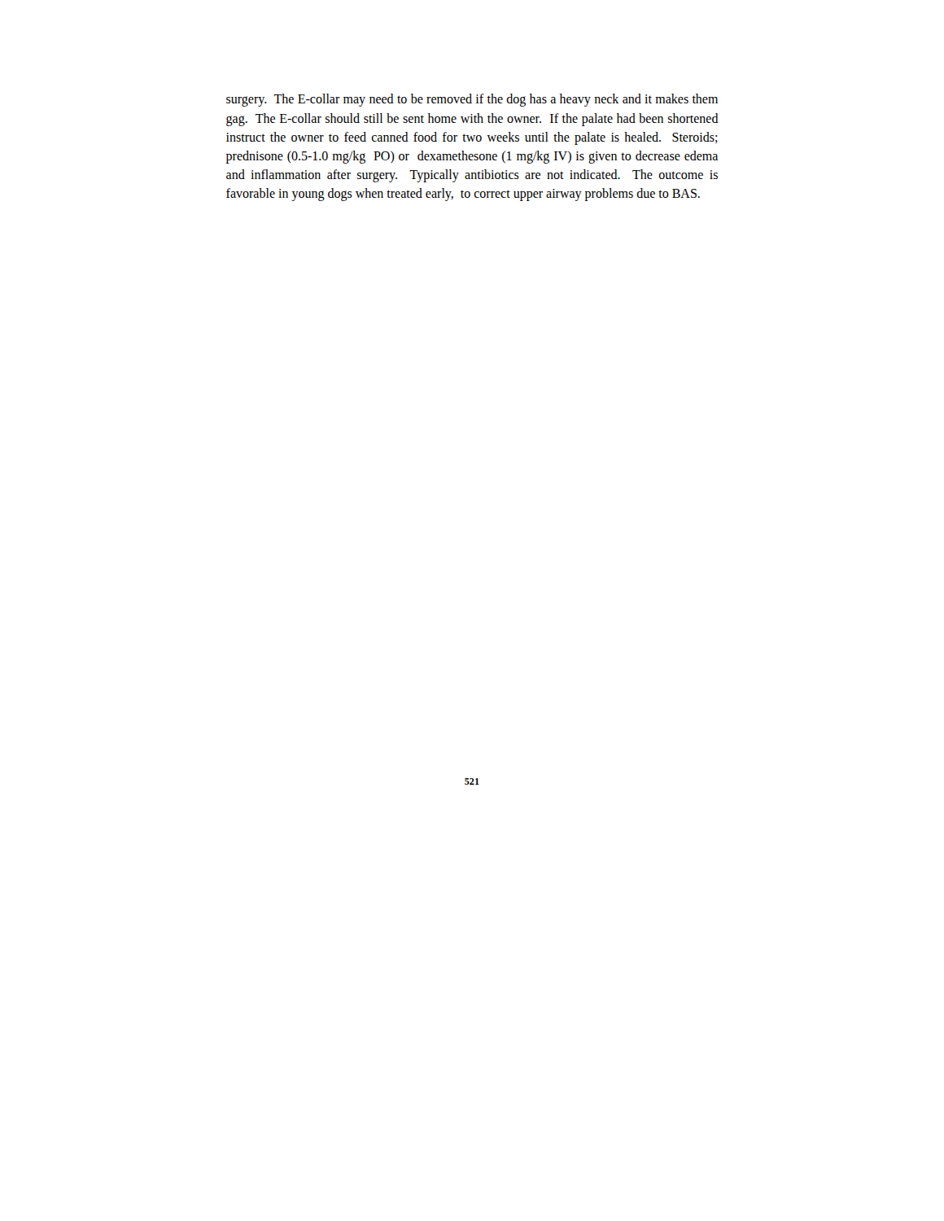surgery. The E-collar may need to be removed if the dog has a heavy neck and it makes them gag. The E-collar should still be sent home with the owner. If the palate had been shortened instruct the owner to feed canned food for two weeks until the palate is healed. Steroids; prednisone (0.5-1.0 mg/kg PO) or dexamethesone (1 mg/kg IV) is given to decrease edema and inflammation after surgery. Typically antibiotics are not indicated. The outcome is favorable in young dogs when treated early, to correct upper airway problems due to BAS.
521